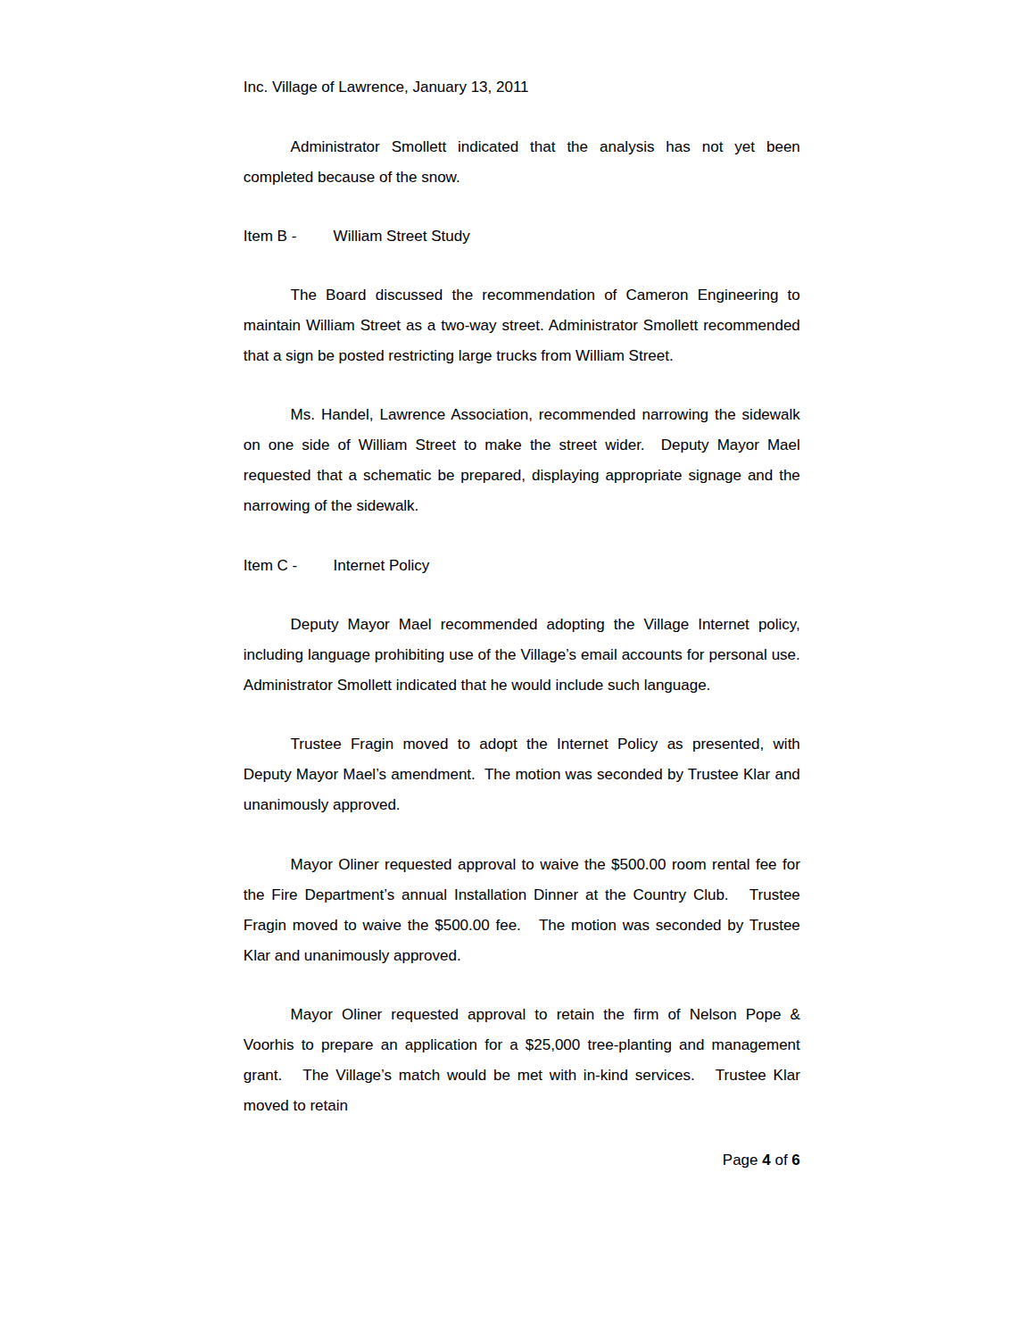Inc. Village of Lawrence, January 13, 2011
Administrator Smollett indicated that the analysis has not yet been completed because of the snow.
Item B -William Street Study
The Board discussed the recommendation of Cameron Engineering to maintain William Street as a two-way street. Administrator Smollett recommended that a sign be posted restricting large trucks from William Street.
Ms. Handel, Lawrence Association, recommended narrowing the sidewalk on one side of William Street to make the street wider. Deputy Mayor Mael requested that a schematic be prepared, displaying appropriate signage and the narrowing of the sidewalk.
Item C -Internet Policy
Deputy Mayor Mael recommended adopting the Village Internet policy, including language prohibiting use of the Village’s email accounts for personal use. Administrator Smollett indicated that he would include such language.
Trustee Fragin moved to adopt the Internet Policy as presented, with Deputy Mayor Mael’s amendment. The motion was seconded by Trustee Klar and unanimously approved.
Mayor Oliner requested approval to waive the $500.00 room rental fee for the Fire Department’s annual Installation Dinner at the Country Club. Trustee Fragin moved to waive the $500.00 fee. The motion was seconded by Trustee Klar and unanimously approved.
Mayor Oliner requested approval to retain the firm of Nelson Pope & Voorhis to prepare an application for a $25,000 tree-planting and management grant. The Village’s match would be met with in-kind services. Trustee Klar moved to retain
Page 4 of 6